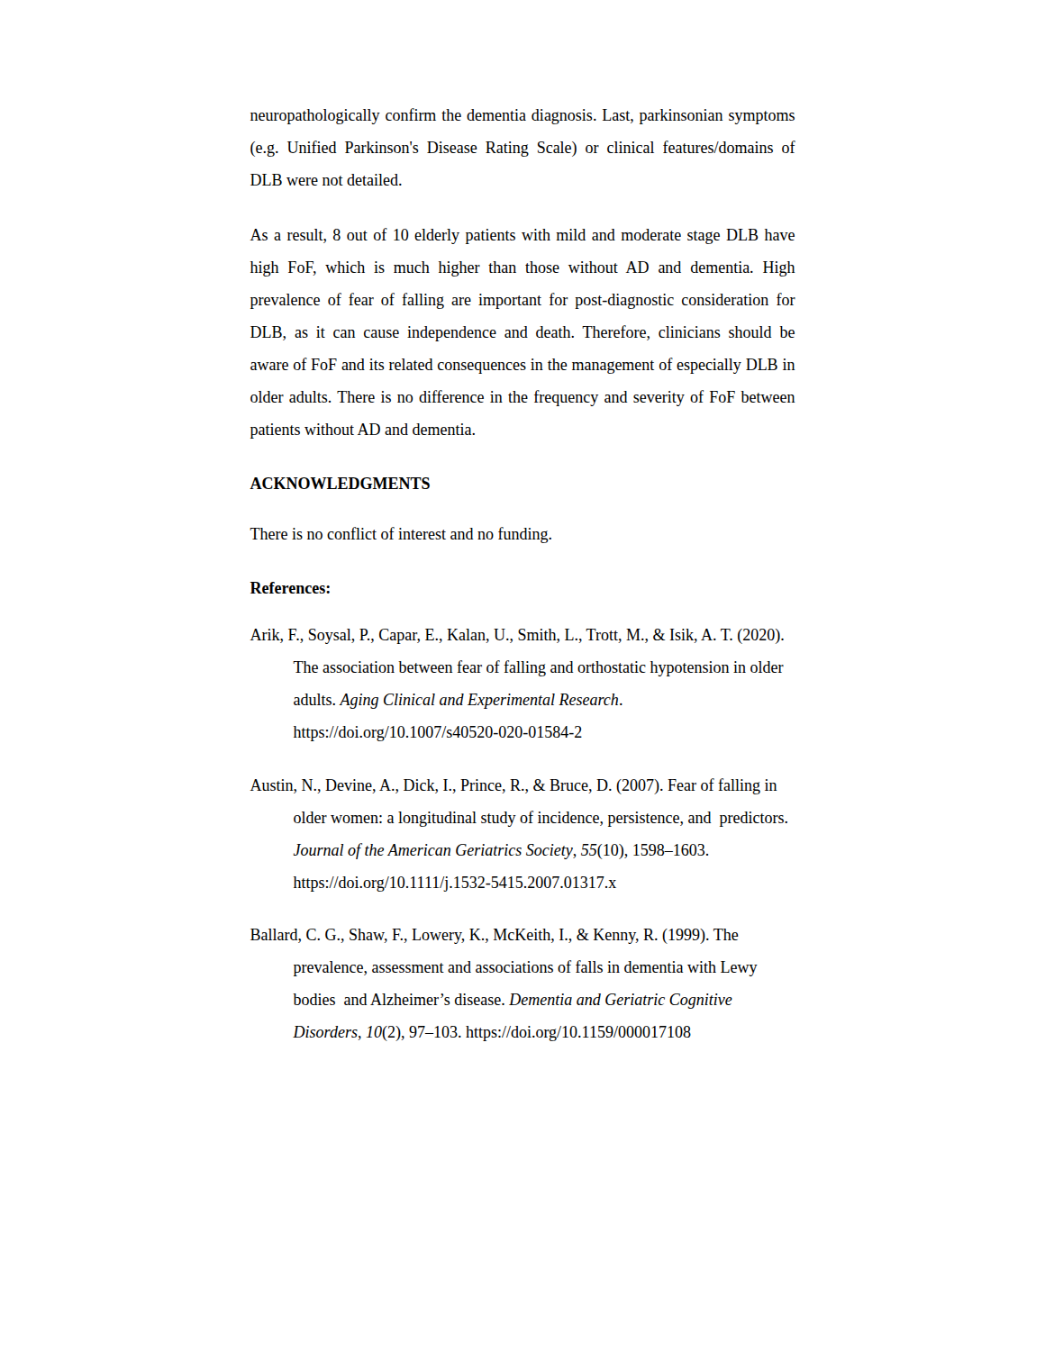neuropathologically confirm the dementia diagnosis. Last, parkinsonian symptoms (e.g. Unified Parkinson's Disease Rating Scale) or clinical features/domains of DLB were not detailed.
As a result, 8 out of 10 elderly patients with mild and moderate stage DLB have high FoF, which is much higher than those without AD and dementia. High prevalence of fear of falling are important for post-diagnostic consideration for DLB, as it can cause independence and death. Therefore, clinicians should be aware of FoF and its related consequences in the management of especially DLB in older adults. There is no difference in the frequency and severity of FoF between patients without AD and dementia.
ACKNOWLEDGMENTS
There is no conflict of interest and no funding.
References:
Arik, F., Soysal, P., Capar, E., Kalan, U., Smith, L., Trott, M., & Isik, A. T. (2020). The association between fear of falling and orthostatic hypotension in older adults. Aging Clinical and Experimental Research. https://doi.org/10.1007/s40520-020-01584-2
Austin, N., Devine, A., Dick, I., Prince, R., & Bruce, D. (2007). Fear of falling in older women: a longitudinal study of incidence, persistence, and predictors. Journal of the American Geriatrics Society, 55(10), 1598–1603. https://doi.org/10.1111/j.1532-5415.2007.01317.x
Ballard, C. G., Shaw, F., Lowery, K., McKeith, I., & Kenny, R. (1999). The prevalence, assessment and associations of falls in dementia with Lewy bodies and Alzheimer’s disease. Dementia and Geriatric Cognitive Disorders, 10(2), 97–103. https://doi.org/10.1159/000017108